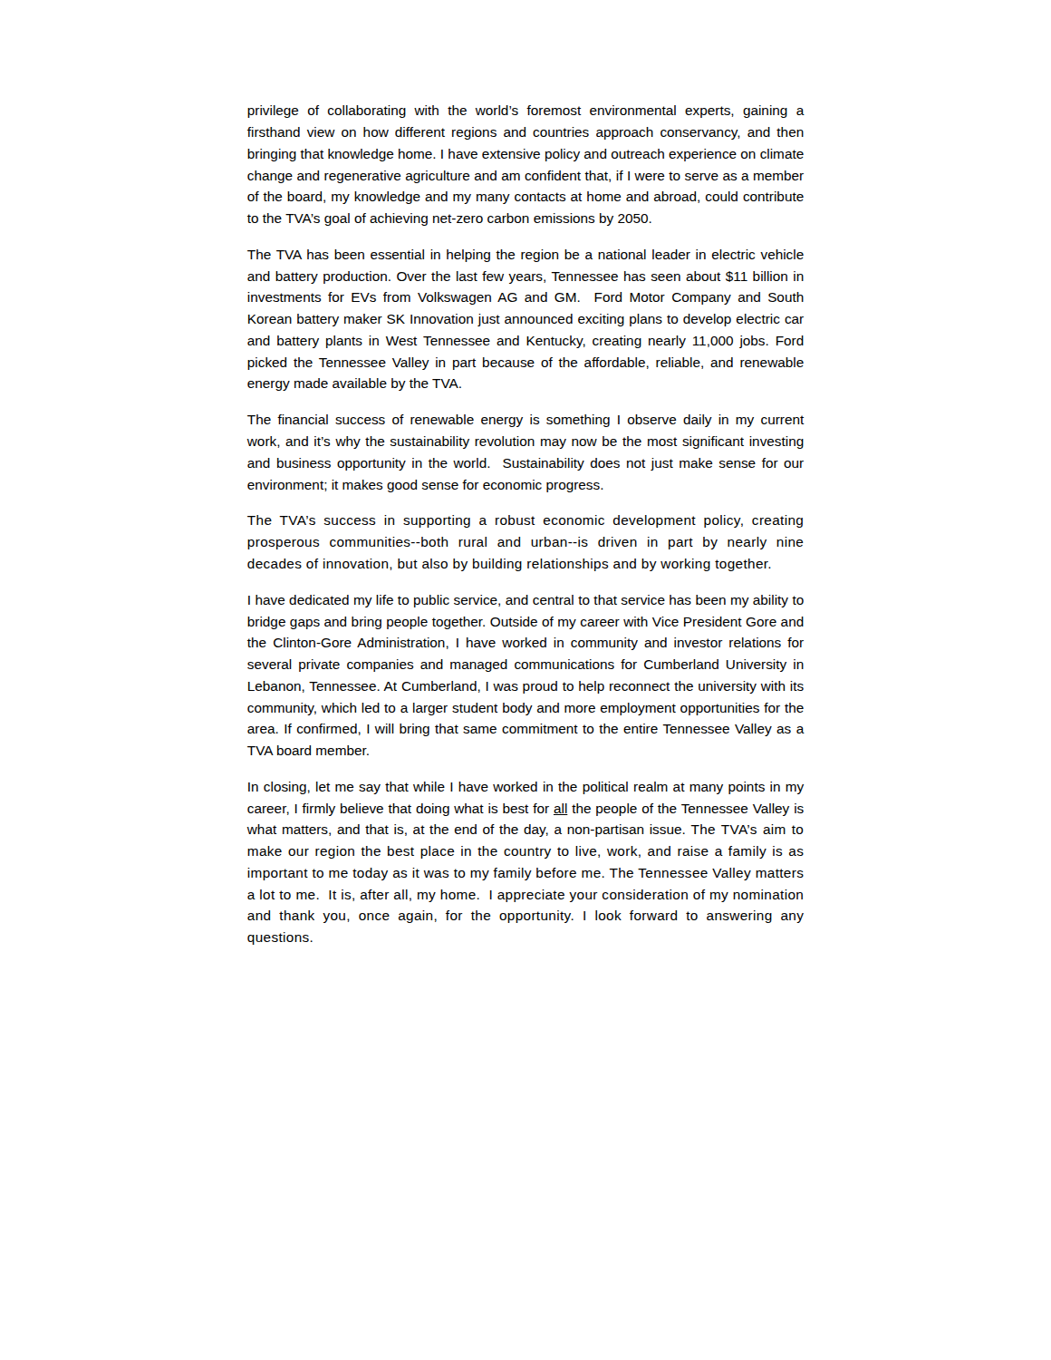privilege of collaborating with the world’s foremost environmental experts, gaining a firsthand view on how different regions and countries approach conservancy, and then bringing that knowledge home. I have extensive policy and outreach experience on climate change and regenerative agriculture and am confident that, if I were to serve as a member of the board, my knowledge and my many contacts at home and abroad, could contribute to the TVA’s goal of achieving net-zero carbon emissions by 2050.
The TVA has been essential in helping the region be a national leader in electric vehicle and battery production. Over the last few years, Tennessee has seen about $11 billion in investments for EVs from Volkswagen AG and GM. Ford Motor Company and South Korean battery maker SK Innovation just announced exciting plans to develop electric car and battery plants in West Tennessee and Kentucky, creating nearly 11,000 jobs. Ford picked the Tennessee Valley in part because of the affordable, reliable, and renewable energy made available by the TVA.
The financial success of renewable energy is something I observe daily in my current work, and it’s why the sustainability revolution may now be the most significant investing and business opportunity in the world. Sustainability does not just make sense for our environment; it makes good sense for economic progress.
The TVA’s success in supporting a robust economic development policy, creating prosperous communities--both rural and urban--is driven in part by nearly nine decades of innovation, but also by building relationships and by working together.
I have dedicated my life to public service, and central to that service has been my ability to bridge gaps and bring people together. Outside of my career with Vice President Gore and the Clinton-Gore Administration, I have worked in community and investor relations for several private companies and managed communications for Cumberland University in Lebanon, Tennessee. At Cumberland, I was proud to help reconnect the university with its community, which led to a larger student body and more employment opportunities for the area. If confirmed, I will bring that same commitment to the entire Tennessee Valley as a TVA board member.
In closing, let me say that while I have worked in the political realm at many points in my career, I firmly believe that doing what is best for all the people of the Tennessee Valley is what matters, and that is, at the end of the day, a non-partisan issue. The TVA’s aim to make our region the best place in the country to live, work, and raise a family is as important to me today as it was to my family before me. The Tennessee Valley matters a lot to me. It is, after all, my home. I appreciate your consideration of my nomination and thank you, once again, for the opportunity. I look forward to answering any questions.